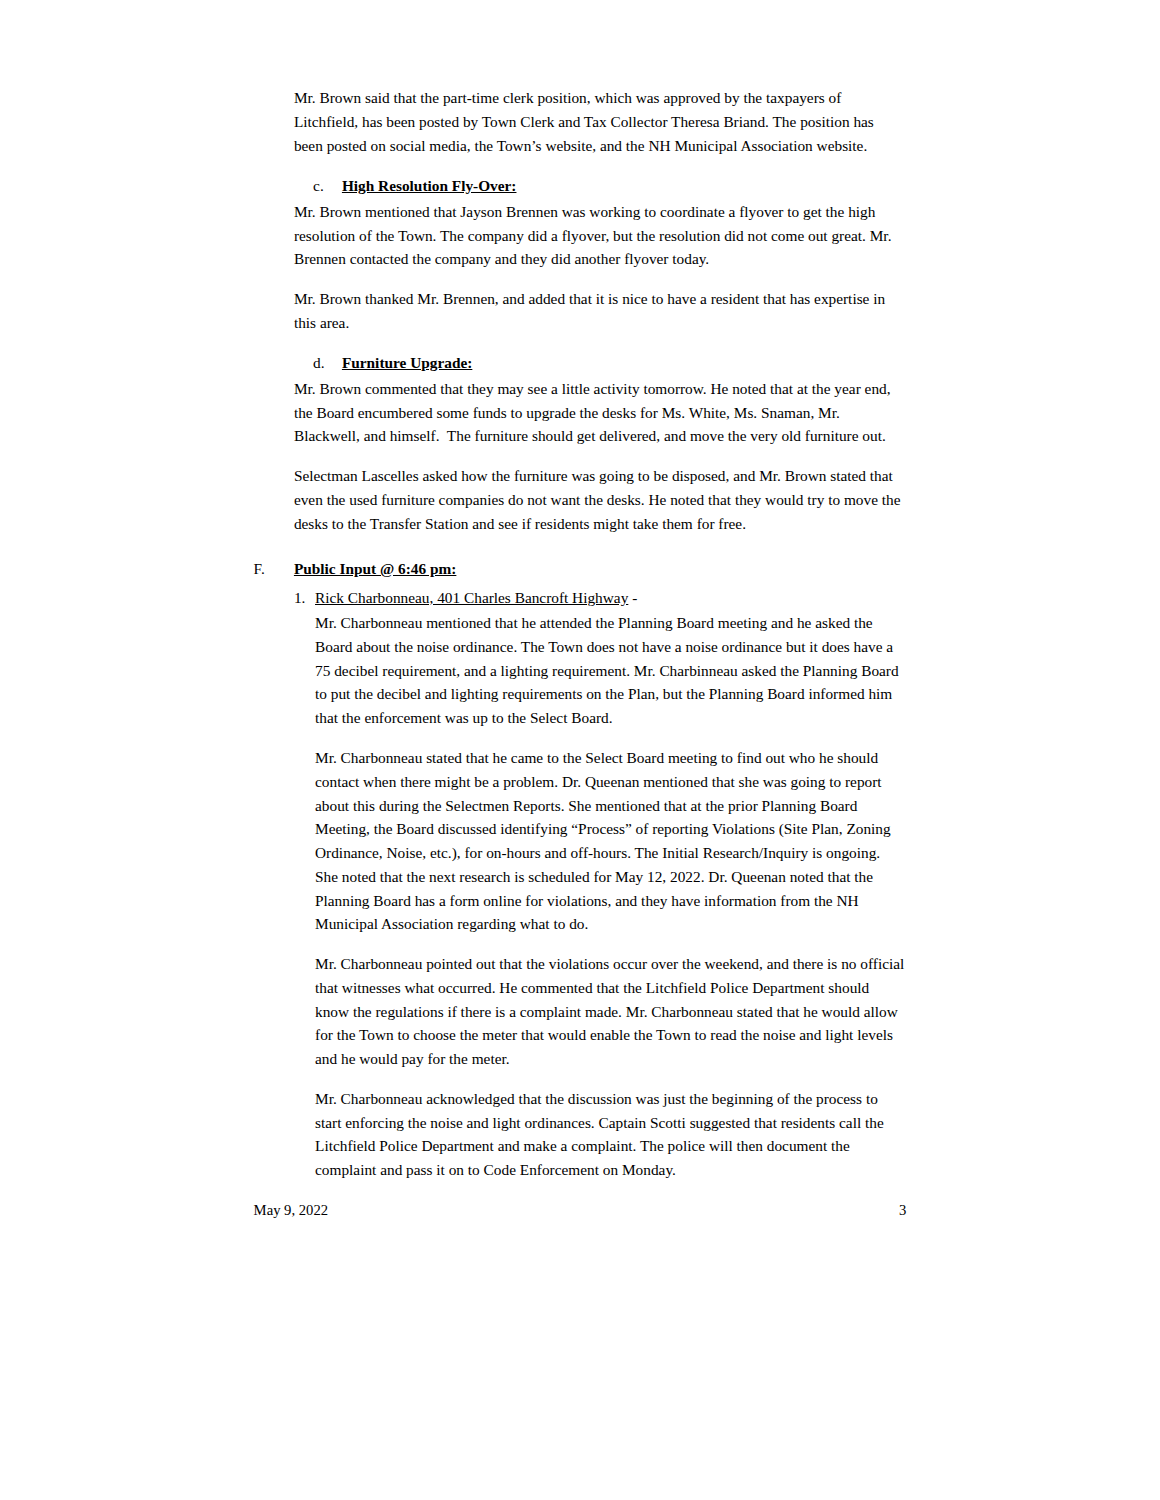Mr. Brown said that the part-time clerk position, which was approved by the taxpayers of Litchfield, has been posted by Town Clerk and Tax Collector Theresa Briand. The position has been posted on social media, the Town’s website, and the NH Municipal Association website.
c. High Resolution Fly-Over:
Mr. Brown mentioned that Jayson Brennen was working to coordinate a flyover to get the high resolution of the Town. The company did a flyover, but the resolution did not come out great. Mr. Brennen contacted the company and they did another flyover today.
Mr. Brown thanked Mr. Brennen, and added that it is nice to have a resident that has expertise in this area.
d. Furniture Upgrade:
Mr. Brown commented that they may see a little activity tomorrow. He noted that at the year end, the Board encumbered some funds to upgrade the desks for Ms. White, Ms. Snaman, Mr. Blackwell, and himself. The furniture should get delivered, and move the very old furniture out.
Selectman Lascelles asked how the furniture was going to be disposed, and Mr. Brown stated that even the used furniture companies do not want the desks. He noted that they would try to move the desks to the Transfer Station and see if residents might take them for free.
F. Public Input @ 6:46 pm:
1. Rick Charbonneau, 401 Charles Bancroft Highway -
Mr. Charbonneau mentioned that he attended the Planning Board meeting and he asked the Board about the noise ordinance. The Town does not have a noise ordinance but it does have a 75 decibel requirement, and a lighting requirement. Mr. Charbinneau asked the Planning Board to put the decibel and lighting requirements on the Plan, but the Planning Board informed him that the enforcement was up to the Select Board.
Mr. Charbonneau stated that he came to the Select Board meeting to find out who he should contact when there might be a problem. Dr. Queenan mentioned that she was going to report about this during the Selectmen Reports. She mentioned that at the prior Planning Board Meeting, the Board discussed identifying “Process” of reporting Violations (Site Plan, Zoning Ordinance, Noise, etc.), for on-hours and off-hours. The Initial Research/Inquiry is ongoing. She noted that the next research is scheduled for May 12, 2022. Dr. Queenan noted that the Planning Board has a form online for violations, and they have information from the NH Municipal Association regarding what to do.
Mr. Charbonneau pointed out that the violations occur over the weekend, and there is no official that witnesses what occurred. He commented that the Litchfield Police Department should know the regulations if there is a complaint made. Mr. Charbonneau stated that he would allow for the Town to choose the meter that would enable the Town to read the noise and light levels and he would pay for the meter.
Mr. Charbonneau acknowledged that the discussion was just the beginning of the process to start enforcing the noise and light ordinances. Captain Scotti suggested that residents call the Litchfield Police Department and make a complaint. The police will then document the complaint and pass it on to Code Enforcement on Monday.
May 9, 2022 3